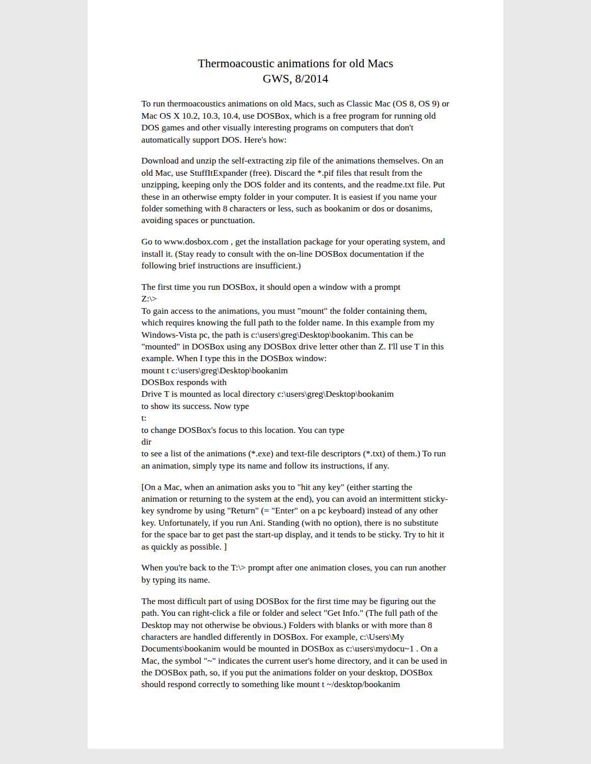Thermoacoustic animations for old MacsGWS, 8/2014
To run thermoacoustics animations on old Macs, such as Classic Mac (OS 8, OS 9) or Mac OS X 10.2, 10.3, 10.4, use DOSBox, which is a free program for running old DOS games and other visually interesting programs on computers that don't automatically support DOS. Here's how:
Download and unzip the self-extracting zip file of the animations themselves. On an old Mac, use StuffItExpander (free). Discard the *.pif files that result from the unzipping, keeping only the DOS folder and its contents, and the readme.txt file. Put these in an otherwise empty folder in your computer. It is easiest if you name your folder something with 8 characters or less, such as bookanim or dos or dosanims, avoiding spaces or punctuation.
Go to www.dosbox.com , get the installation package for your operating system, and install it. (Stay ready to consult with the on-line DOSBox documentation if the following brief instructions are insufficient.)
The first time you run DOSBox, it should open a window with a prompt
Z:\>
To gain access to the animations, you must "mount" the folder containing them, which requires knowing the full path to the folder name. In this example from my Windows-Vista pc, the path is c:\users\greg\Desktop\bookanim. This can be "mounted" in DOSBox using any DOSBox drive letter other than Z. I'll use T in this example. When I type this in the DOSBox window:
mount t c:\users\greg\Desktop\bookanim
DOSBox responds with
Drive T is mounted as local directory c:\users\greg\Desktop\bookanim
to show its success. Now type
t:
to change DOSBox's focus to this location. You can type
dir
to see a list of the animations (*.exe) and text-file descriptors (*.txt) of them.) To run an animation, simply type its name and follow its instructions, if any.
[On a Mac, when an animation asks you to "hit any key" (either starting the animation or returning to the system at the end), you can avoid an intermittent sticky-key syndrome by using "Return" (= "Enter" on a pc keyboard) instead of any other key. Unfortunately, if you run Ani. Standing (with no option), there is no substitute for the space bar to get past the start-up display, and it tends to be sticky. Try to hit it as quickly as possible. ]
When you're back to the T:\> prompt after one animation closes, you can run another by typing its name.
The most difficult part of using DOSBox for the first time may be figuring out the path. You can right-click a file or folder and select "Get Info." (The full path of the Desktop may not otherwise be obvious.) Folders with blanks or with more than 8 characters are handled differently in DOSBox. For example, c:\Users\My Documents\bookanim would be mounted in DOSBox as c:\users\mydocu~1 . On a Mac, the symbol "~" indicates the current user's home directory, and it can be used in the DOSBox path, so, if you put the animations folder on your desktop, DOSBox should respond correctly to something like mount t ~/desktop/bookanim